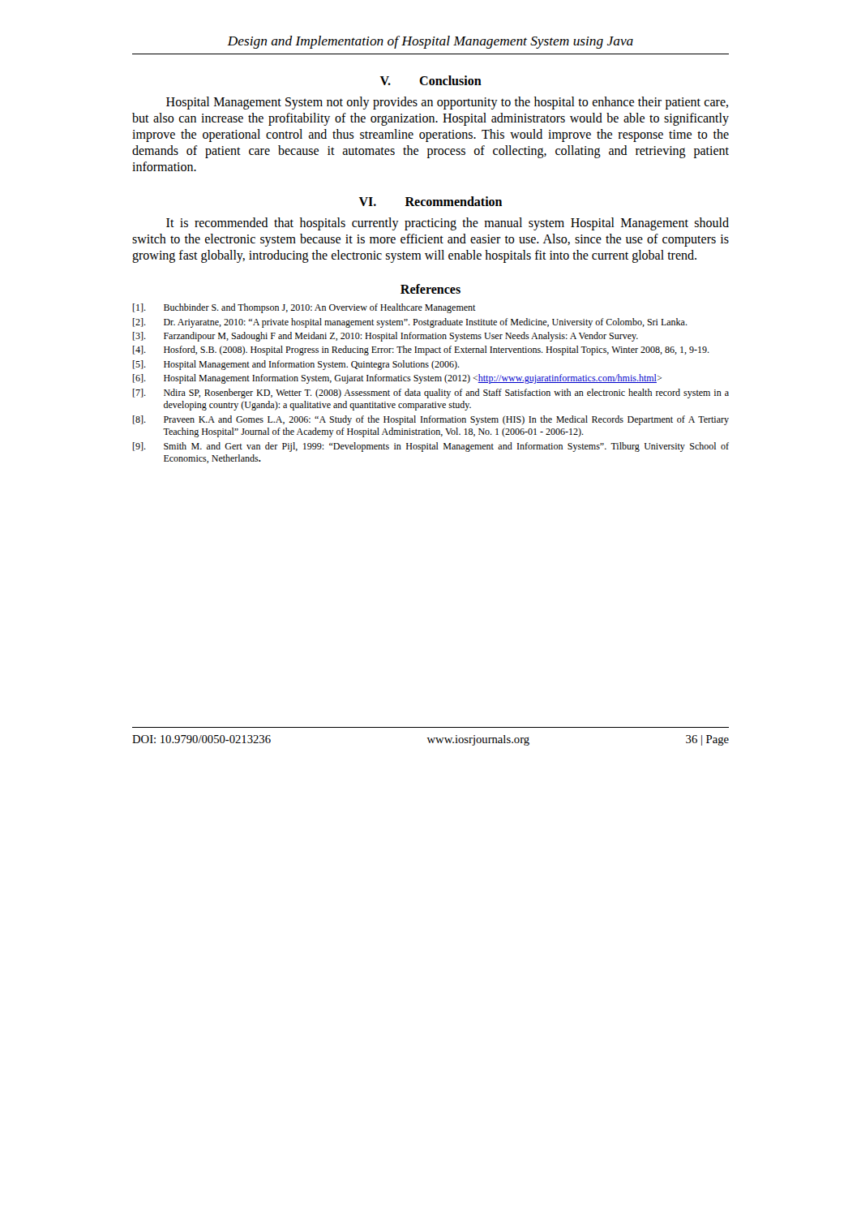Design and Implementation of Hospital Management System using Java
V. Conclusion
Hospital Management System not only provides an opportunity to the hospital to enhance their patient care, but also can increase the profitability of the organization. Hospital administrators would be able to significantly improve the operational control and thus streamline operations. This would improve the response time to the demands of patient care because it automates the process of collecting, collating and retrieving patient information.
VI. Recommendation
It is recommended that hospitals currently practicing the manual system Hospital Management should switch to the electronic system because it is more efficient and easier to use. Also, since the use of computers is growing fast globally, introducing the electronic system will enable hospitals fit into the current global trend.
References
[1]. Buchbinder S. and Thompson J, 2010: An Overview of Healthcare Management
[2]. Dr. Ariyaratne, 2010: “A private hospital management system”. Postgraduate Institute of Medicine, University of Colombo, Sri Lanka.
[3]. Farzandipour M, Sadoughi F and Meidani Z, 2010: Hospital Information Systems User Needs Analysis: A Vendor Survey.
[4]. Hosford, S.B. (2008). Hospital Progress in Reducing Error: The Impact of External Interventions. Hospital Topics, Winter 2008, 86, 1, 9-19.
[5]. Hospital Management and Information System. Quintegra Solutions (2006).
[6]. Hospital Management Information System, Gujarat Informatics System (2012) <http://www.gujaratinformatics.com/hmis.html>
[7]. Ndira SP, Rosenberger KD, Wetter T. (2008) Assessment of data quality of and Staff Satisfaction with an electronic health record system in a developing country (Uganda): a qualitative and quantitative comparative study.
[8]. Praveen K.A and Gomes L.A, 2006: “A Study of the Hospital Information System (HIS) In the Medical Records Department of A Tertiary Teaching Hospital” Journal of the Academy of Hospital Administration, Vol. 18, No. 1 (2006-01 - 2006-12).
[9]. Smith M. and Gert van der Pijl, 1999: “Developments in Hospital Management and Information Systems”. Tilburg University School of Economics, Netherlands.
DOI: 10.9790/0050-0213236
www.iosrjournals.org
36 | Page